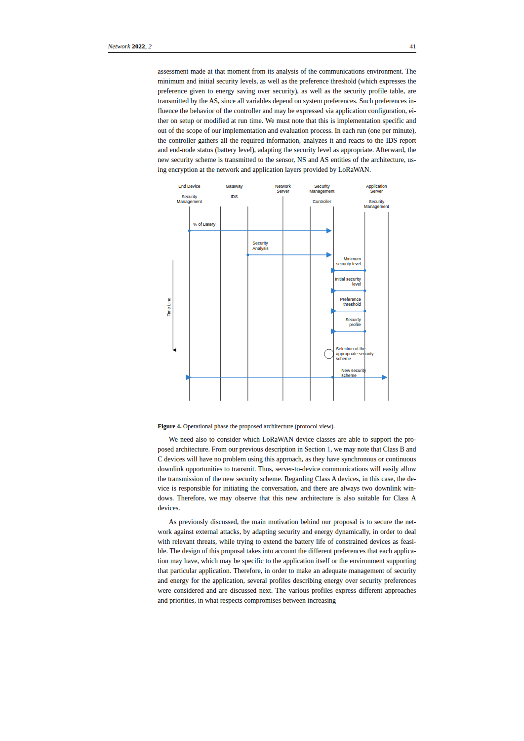Network 2022, 2 41
assessment made at that moment from its analysis of the communications environment. The minimum and initial security levels, as well as the preference threshold (which expresses the preference given to energy saving over security), as well as the security profile table, are transmitted by the AS, since all variables depend on system preferences. Such preferences influence the behavior of the controller and may be expressed via application configuration, either on setup or modified at run time. We must note that this is implementation specific and out of the scope of our implementation and evaluation process. In each run (one per minute), the controller gathers all the required information, analyzes it and reacts to the IDS report and end-node status (battery level), adapting the security level as appropriate. Afterward, the new security scheme is transmitted to the sensor, NS and AS entities of the architecture, using encryption at the network and application layers provided by LoRaWAN.
End Device Security Management Gateway IDS Network Server Security Management Controller Application Server Security Management Time Line % of Batery Security Analysis Minimum security level Initial security level Preference threshold Secuirty profile Selection of the appropriate security scheme New security scheme
Figure 4. Operational phase the proposed architecture (protocol view).
We need also to consider which LoRaWAN device classes are able to support the proposed architecture. From our previous description in Section 1, we may note that Class B and C devices will have no problem using this approach, as they have synchronous or continuous downlink opportunities to transmit. Thus, server-to-device communications will easily allow the transmission of the new security scheme. Regarding Class A devices, in this case, the device is responsible for initiating the conversation, and there are always two downlink windows. Therefore, we may observe that this new architecture is also suitable for Class A devices.
As previously discussed, the main motivation behind our proposal is to secure the network against external attacks, by adapting security and energy dynamically, in order to deal with relevant threats, while trying to extend the battery life of constrained devices as feasible. The design of this proposal takes into account the different preferences that each application may have, which may be specific to the application itself or the environment supporting that particular application. Therefore, in order to make an adequate management of security and energy for the application, several profiles describing energy over security preferences were considered and are discussed next. The various profiles express different approaches and priorities, in what respects compromises between increasing